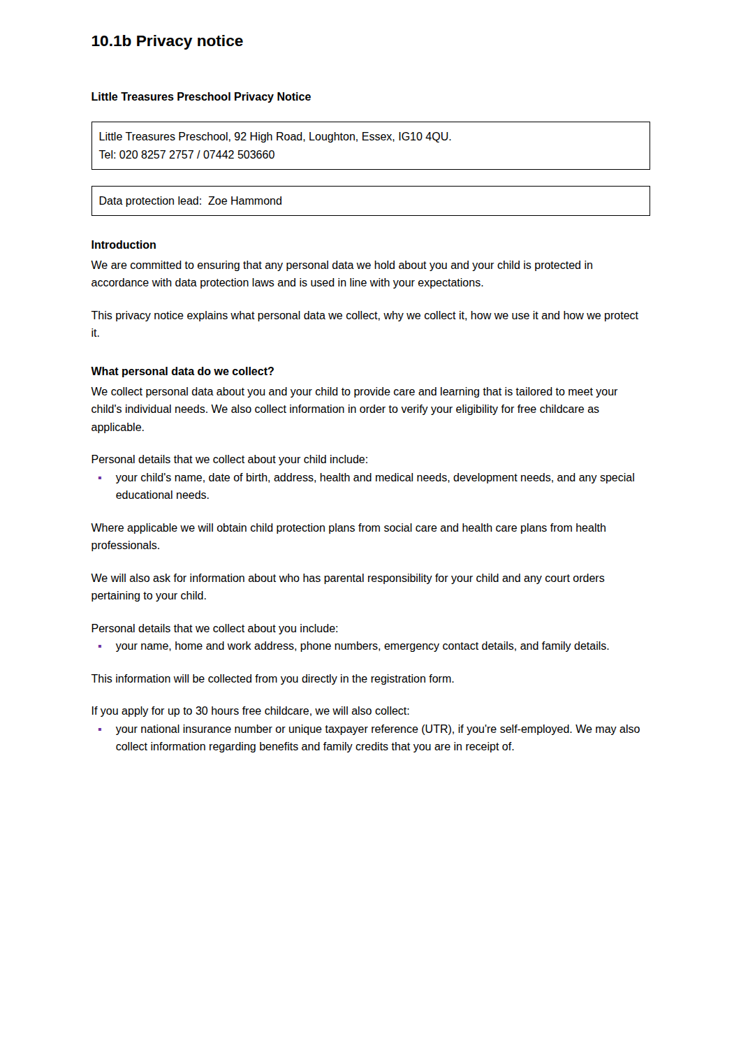10.1b Privacy notice
Little Treasures Preschool Privacy Notice
Little Treasures Preschool, 92 High Road, Loughton, Essex, IG10 4QU.
Tel: 020 8257 2757 / 07442 503660
Data protection lead: Zoe Hammond
Introduction
We are committed to ensuring that any personal data we hold about you and your child is protected in accordance with data protection laws and is used in line with your expectations.
This privacy notice explains what personal data we collect, why we collect it, how we use it and how we protect it.
What personal data do we collect?
We collect personal data about you and your child to provide care and learning that is tailored to meet your child's individual needs. We also collect information in order to verify your eligibility for free childcare as applicable.
Personal details that we collect about your child include:
your child's name, date of birth, address, health and medical needs, development needs, and any special educational needs.
Where applicable we will obtain child protection plans from social care and health care plans from health professionals.
We will also ask for information about who has parental responsibility for your child and any court orders pertaining to your child.
Personal details that we collect about you include:
your name, home and work address, phone numbers, emergency contact details, and family details.
This information will be collected from you directly in the registration form.
If you apply for up to 30 hours free childcare, we will also collect:
your national insurance number or unique taxpayer reference (UTR), if you're self-employed. We may also collect information regarding benefits and family credits that you are in receipt of.